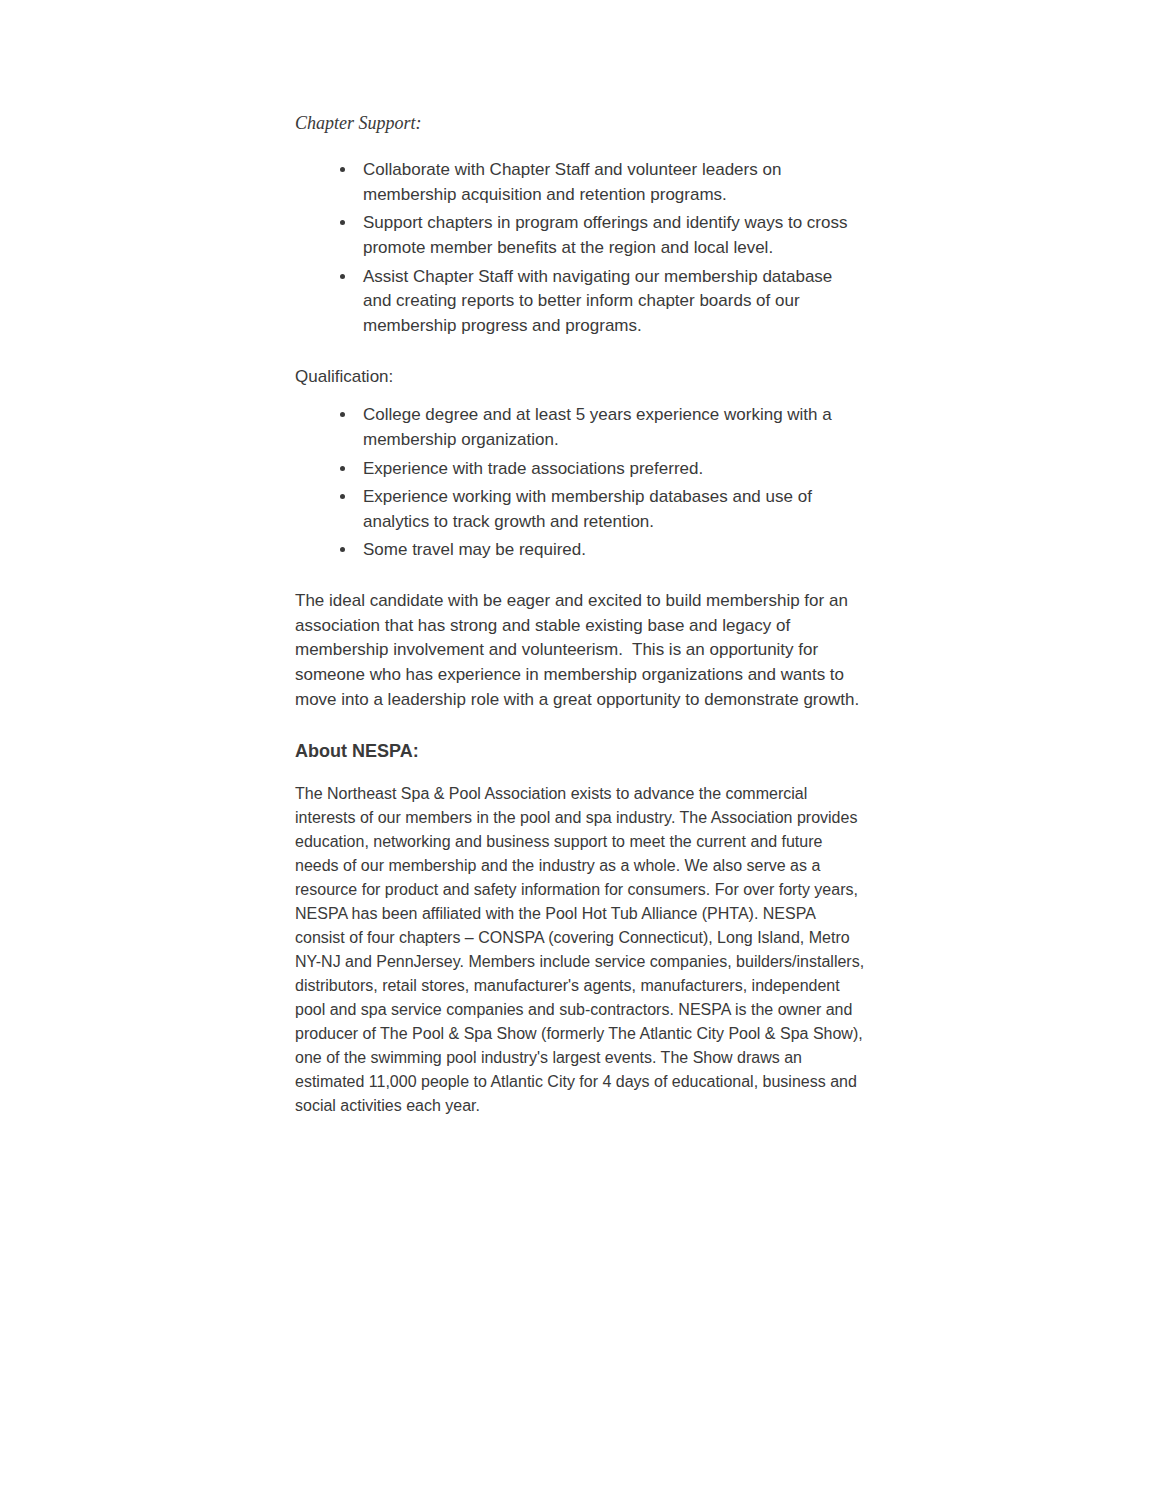Chapter Support:
Collaborate with Chapter Staff and volunteer leaders on membership acquisition and retention programs.
Support chapters in program offerings and identify ways to cross promote member benefits at the region and local level.
Assist Chapter Staff with navigating our membership database and creating reports to better inform chapter boards of our membership progress and programs.
Qualification:
College degree and at least 5 years experience working with a membership organization.
Experience with trade associations preferred.
Experience working with membership databases and use of analytics to track growth and retention.
Some travel may be required.
The ideal candidate with be eager and excited to build membership for an association that has strong and stable existing base and legacy of membership involvement and volunteerism. This is an opportunity for someone who has experience in membership organizations and wants to move into a leadership role with a great opportunity to demonstrate growth.
About NESPA:
The Northeast Spa & Pool Association exists to advance the commercial interests of our members in the pool and spa industry. The Association provides education, networking and business support to meet the current and future needs of our membership and the industry as a whole. We also serve as a resource for product and safety information for consumers. For over forty years, NESPA has been affiliated with the Pool Hot Tub Alliance (PHTA). NESPA consist of four chapters – CONSPA (covering Connecticut), Long Island, Metro NY-NJ and PennJersey. Members include service companies, builders/installers, distributors, retail stores, manufacturer's agents, manufacturers, independent pool and spa service companies and sub-contractors. NESPA is the owner and producer of The Pool & Spa Show (formerly The Atlantic City Pool & Spa Show), one of the swimming pool industry's largest events. The Show draws an estimated 11,000 people to Atlantic City for 4 days of educational, business and social activities each year.